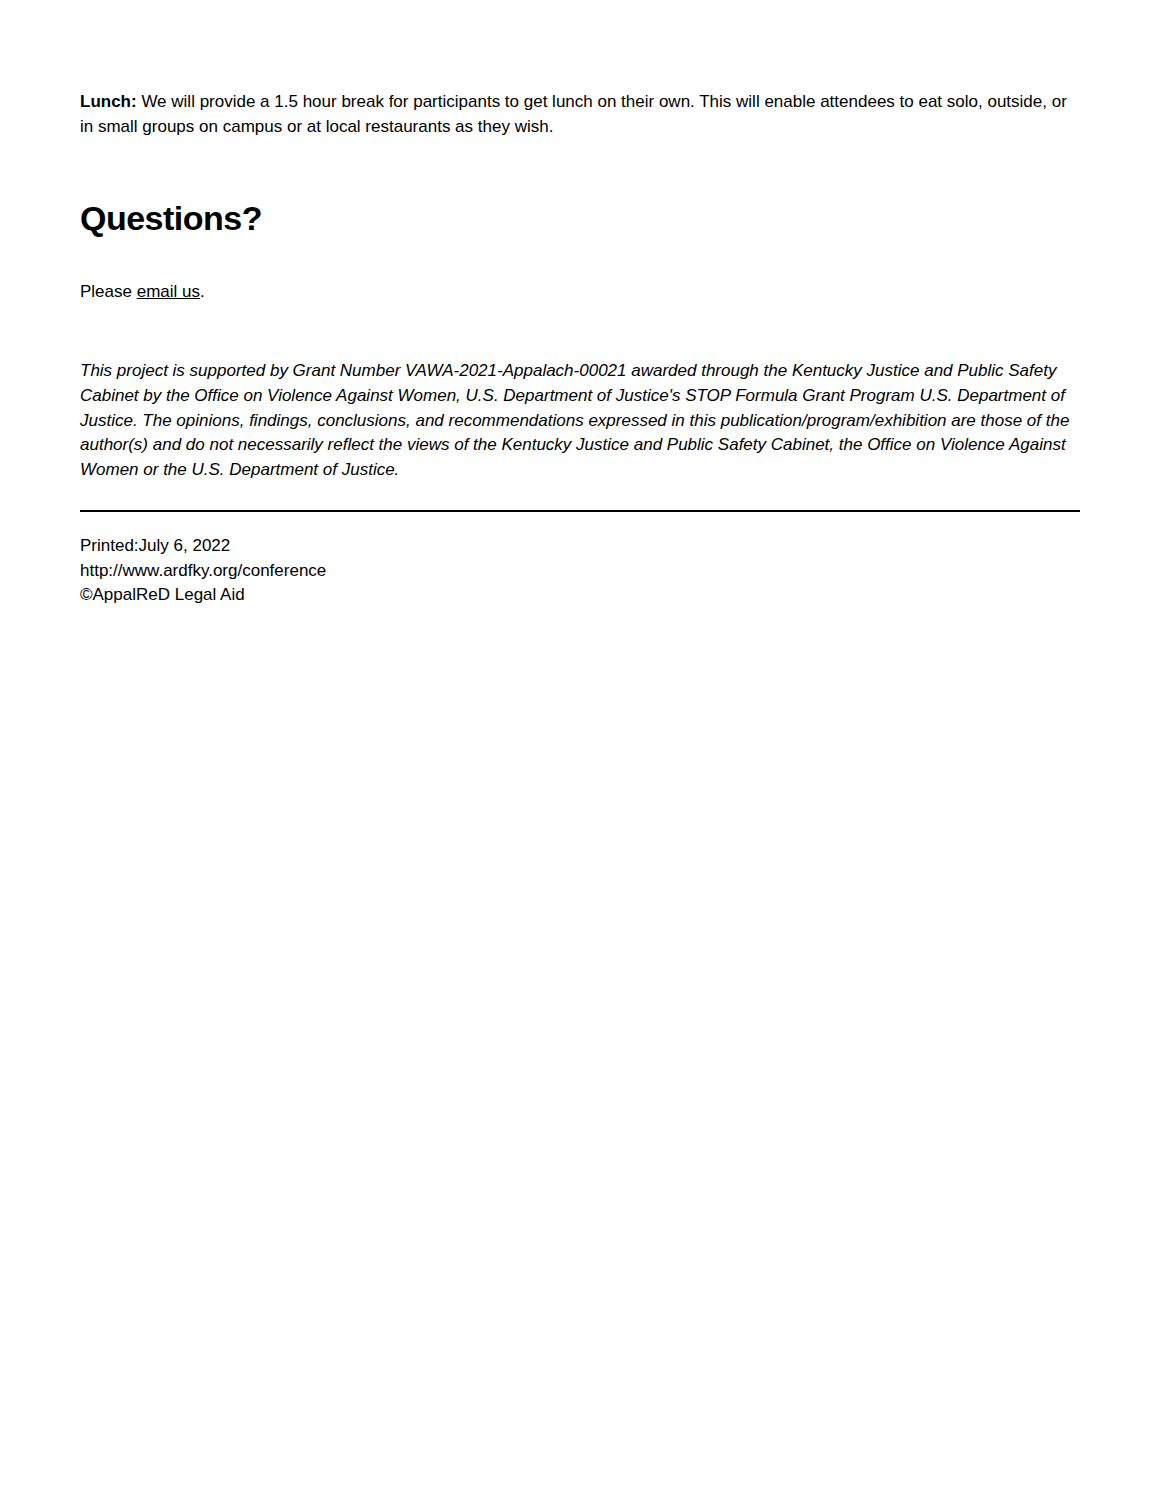Lunch: We will provide a 1.5 hour break for participants to get lunch on their own. This will enable attendees to eat solo, outside, or in small groups on campus or at local restaurants as they wish.
Questions?
Please email us.
This project is supported by Grant Number VAWA-2021-Appalach-00021 awarded through the Kentucky Justice and Public Safety Cabinet by the Office on Violence Against Women, U.S. Department of Justice's STOP Formula Grant Program U.S. Department of Justice. The opinions, findings, conclusions, and recommendations expressed in this publication/program/exhibition are those of the author(s) and do not necessarily reflect the views of the Kentucky Justice and Public Safety Cabinet, the Office on Violence Against Women or the U.S. Department of Justice.
Printed:July 6, 2022
http://www.ardfky.org/conference
©AppalReD Legal Aid